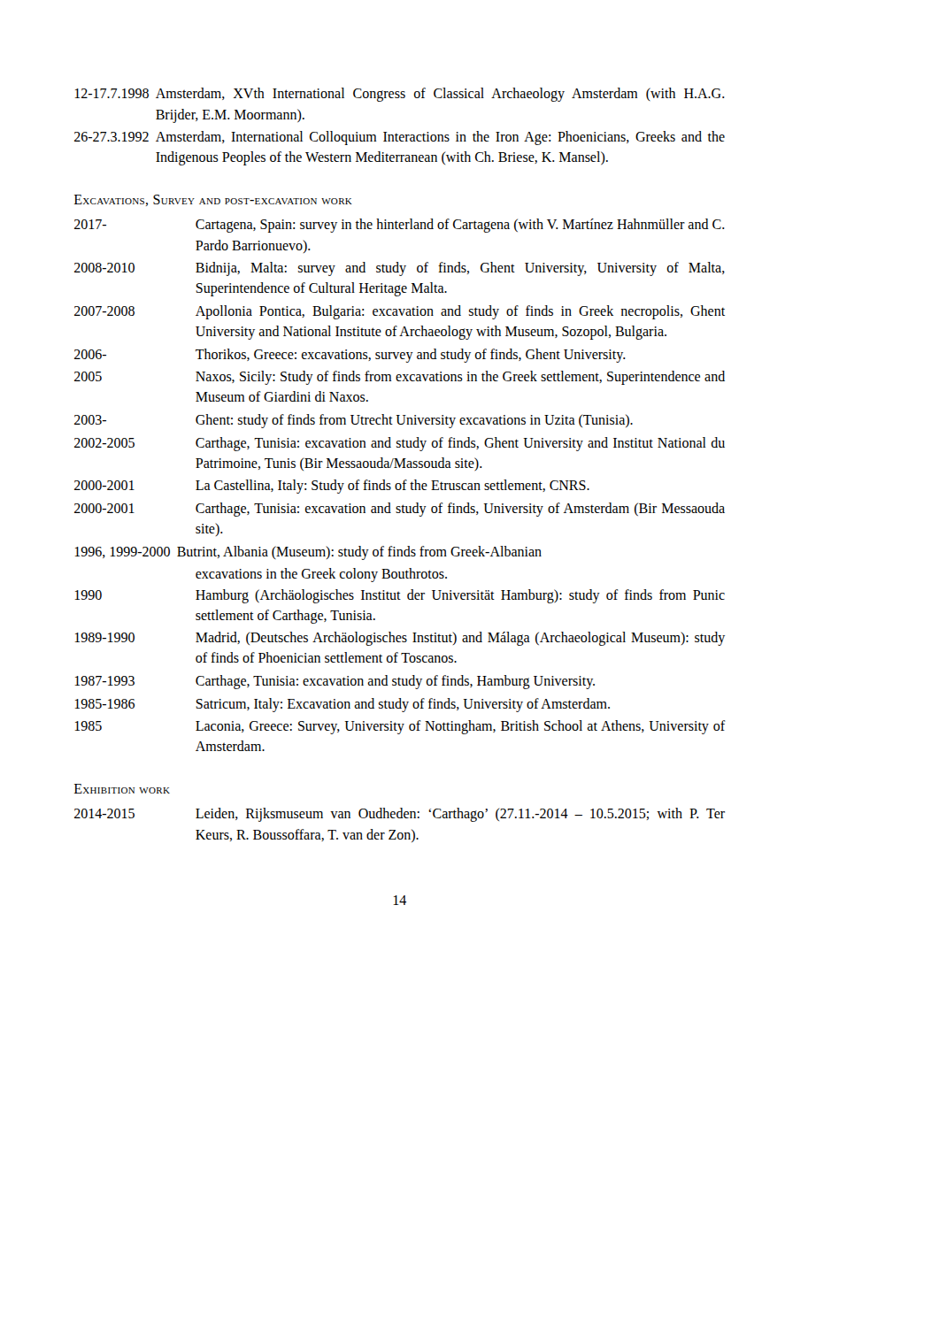12-17.7.1998
Amsterdam, XVth International Congress of Classical Archaeology Amsterdam (with H.A.G. Brijder, E.M. Moormann).
26-27.3.1992
Amsterdam, International Colloquium Interactions in the Iron Age: Phoenicians, Greeks and the Indigenous Peoples of the Western Mediterranean (with Ch. Briese, K. Mansel).
Excavations, Survey and post-excavation work
2017-
Cartagena, Spain: survey in the hinterland of Cartagena (with V. Martínez Hahnmüller and C. Pardo Barrionuevo).
2008-2010
Bidnija, Malta: survey and study of finds, Ghent University, University of Malta, Superintendence of Cultural Heritage Malta.
2007-2008
Apollonia Pontica, Bulgaria: excavation and study of finds in Greek necropolis, Ghent University and National Institute of Archaeology with Museum, Sozopol, Bulgaria.
2006-
Thorikos, Greece: excavations, survey and study of finds, Ghent University.
2005
Naxos, Sicily: Study of finds from excavations in the Greek settlement, Superintendence and Museum of Giardini di Naxos.
2003-
Ghent: study of finds from Utrecht University excavations in Uzita (Tunisia).
2002-2005
Carthage, Tunisia: excavation and study of finds, Ghent University and Institut National du Patrimoine, Tunis (Bir Messaouda/Massouda site).
2000-2001
La Castellina, Italy: Study of finds of the Etruscan settlement, CNRS.
2000-2001
Carthage, Tunisia: excavation and study of finds, University of Amsterdam (Bir Messaouda site).
1996, 1999-2000
Butrint, Albania (Museum): study of finds from Greek-Albanian
excavations in the Greek colony Bouthrotos.
1990
Hamburg (Archäologisches Institut der Universität Hamburg): study of finds from Punic settlement of Carthage, Tunisia.
1989-1990
Madrid, (Deutsches Archäologisches Institut) and Málaga (Archaeological Museum): study of finds of Phoenician settlement of Toscanos.
1987-1993
Carthage, Tunisia: excavation and study of finds, Hamburg University.
1985-1986
Satricum, Italy: Excavation and study of finds, University of Amsterdam.
1985
Laconia, Greece: Survey, University of Nottingham, British School at Athens, University of Amsterdam.
Exhibition work
2014-2015
Leiden, Rijksmuseum van Oudheden: ‘Carthago’ (27.11.-2014 – 10.5.2015; with P. Ter Keurs, R. Boussoffara, T. van der Zon).
14